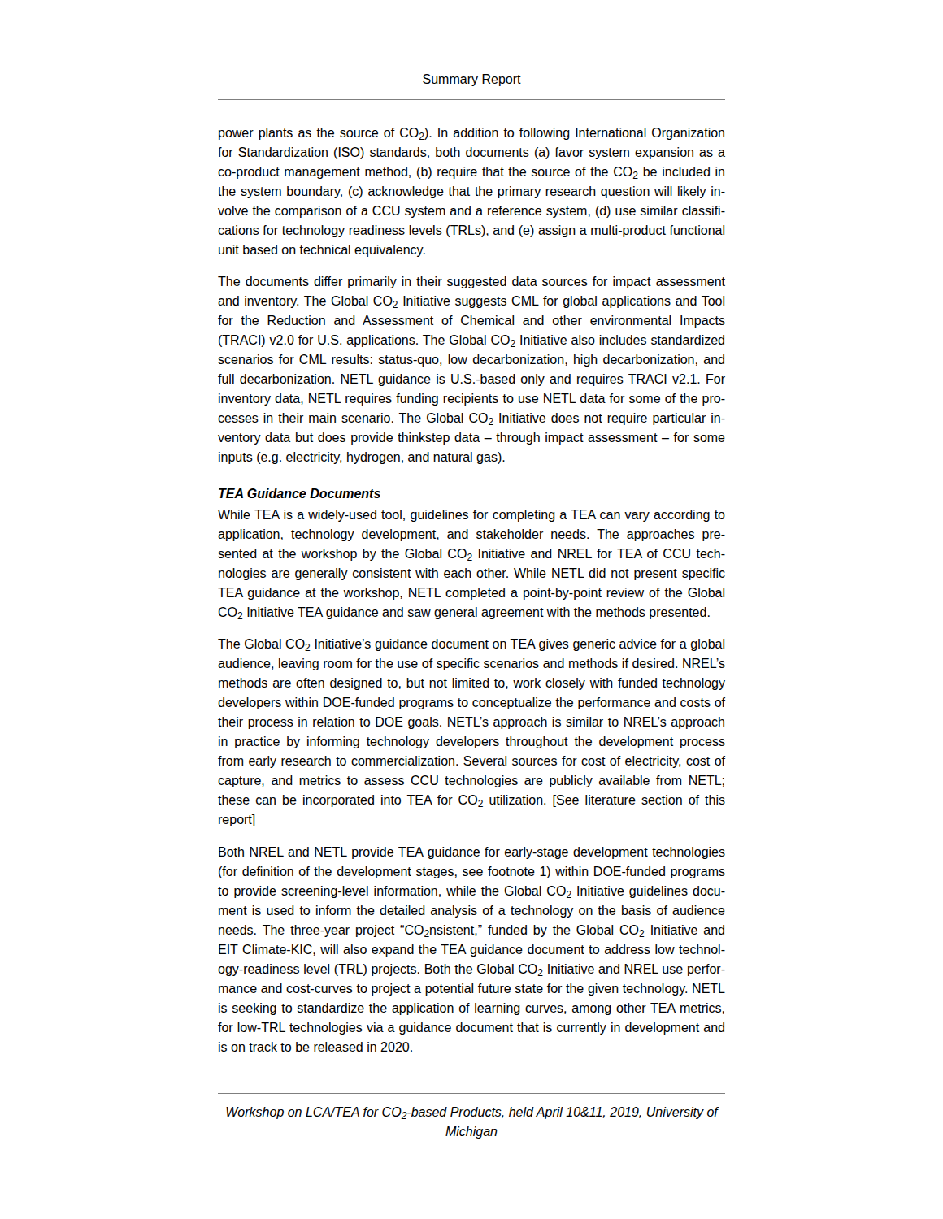Summary Report
power plants as the source of CO2). In addition to following International Organization for Standardization (ISO) standards, both documents (a) favor system expansion as a co-product management method, (b) require that the source of the CO2 be included in the system boundary, (c) acknowledge that the primary research question will likely involve the comparison of a CCU system and a reference system, (d) use similar classifications for technology readiness levels (TRLs), and (e) assign a multi-product functional unit based on technical equivalency.
The documents differ primarily in their suggested data sources for impact assessment and inventory. The Global CO2 Initiative suggests CML for global applications and Tool for the Reduction and Assessment of Chemical and other environmental Impacts (TRACI) v2.0 for U.S. applications. The Global CO2 Initiative also includes standardized scenarios for CML results: status-quo, low decarbonization, high decarbonization, and full decarbonization. NETL guidance is U.S.-based only and requires TRACI v2.1. For inventory data, NETL requires funding recipients to use NETL data for some of the processes in their main scenario. The Global CO2 Initiative does not require particular inventory data but does provide thinkstep data – through impact assessment – for some inputs (e.g. electricity, hydrogen, and natural gas).
TEA Guidance Documents
While TEA is a widely-used tool, guidelines for completing a TEA can vary according to application, technology development, and stakeholder needs. The approaches presented at the workshop by the Global CO2 Initiative and NREL for TEA of CCU technologies are generally consistent with each other. While NETL did not present specific TEA guidance at the workshop, NETL completed a point-by-point review of the Global CO2 Initiative TEA guidance and saw general agreement with the methods presented.
The Global CO2 Initiative’s guidance document on TEA gives generic advice for a global audience, leaving room for the use of specific scenarios and methods if desired. NREL’s methods are often designed to, but not limited to, work closely with funded technology developers within DOE-funded programs to conceptualize the performance and costs of their process in relation to DOE goals. NETL’s approach is similar to NREL’s approach in practice by informing technology developers throughout the development process from early research to commercialization. Several sources for cost of electricity, cost of capture, and metrics to assess CCU technologies are publicly available from NETL; these can be incorporated into TEA for CO2 utilization. [See literature section of this report]
Both NREL and NETL provide TEA guidance for early-stage development technologies (for definition of the development stages, see footnote 1) within DOE-funded programs to provide screening-level information, while the Global CO2 Initiative guidelines document is used to inform the detailed analysis of a technology on the basis of audience needs. The three-year project “CO2nsistent,” funded by the Global CO2 Initiative and EIT Climate-KIC, will also expand the TEA guidance document to address low technology-readiness level (TRL) projects. Both the Global CO2 Initiative and NREL use performance and cost-curves to project a potential future state for the given technology. NETL is seeking to standardize the application of learning curves, among other TEA metrics, for low-TRL technologies via a guidance document that is currently in development and is on track to be released in 2020.
Workshop on LCA/TEA for CO2-based Products, held April 10&11, 2019, University of Michigan